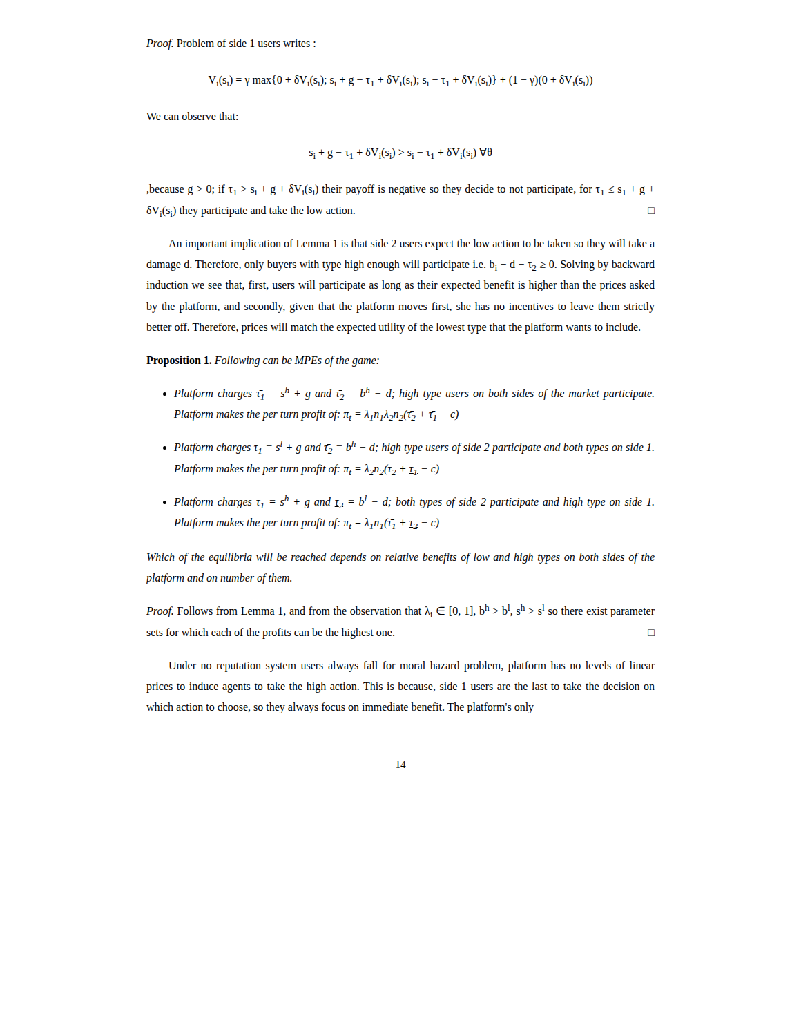Proof. Problem of side 1 users writes :
Vi(si) = γ max{0 + δVi(si); si + g − τ1 + δVi(si); si − τ1 + δVi(si)} + (1 − γ)(0 + δVi(si))
We can observe that:
si + g − τ1 + δVi(si) > si − τ1 + δVi(si) ∀θ
,because g > 0; if τ1 > si + g + δVi(si) their payoff is negative so they decide to not participate, for τ1 ≤ s1 + g + δVi(si) they participate and take the low action. □
An important implication of Lemma 1 is that side 2 users expect the low action to be taken so they will take a damage d. Therefore, only buyers with type high enough will participate i.e. bi − d − τ2 ≥ 0. Solving by backward induction we see that, first, users will participate as long as their expected benefit is higher than the prices asked by the platform, and secondly, given that the platform moves first, she has no incentives to leave them strictly better off. Therefore, prices will match the expected utility of the lowest type that the platform wants to include.
Proposition 1. Following can be MPEs of the game:
Platform charges τ̄1 = sh + g and τ̄2 = bh − d; high type users on both sides of the market participate. Platform makes the per turn profit of: πt = λ1n1λ2n2(τ̄2 + τ̄1 − c)
Platform charges τ1 = sl + g and τ̄2 = bh − d; high type users of side 2 participate and both types on side 1. Platform makes the per turn profit of: πt = λ2n2(τ̄2 + τ1 − c)
Platform charges τ̄1 = sh + g and τ2 = bl − d; both types of side 2 participate and high type on side 1. Platform makes the per turn profit of: πt = λ1n1(τ̄1 + τ2 − c)
Which of the equilibria will be reached depends on relative benefits of low and high types on both sides of the platform and on number of them.
Proof. Follows from Lemma 1, and from the observation that λi ∈ [0, 1], bh > bl, sh > sl so there exist parameter sets for which each of the profits can be the highest one. □
Under no reputation system users always fall for moral hazard problem, platform has no levels of linear prices to induce agents to take the high action. This is because, side 1 users are the last to take the decision on which action to choose, so they always focus on immediate benefit. The platform's only
14